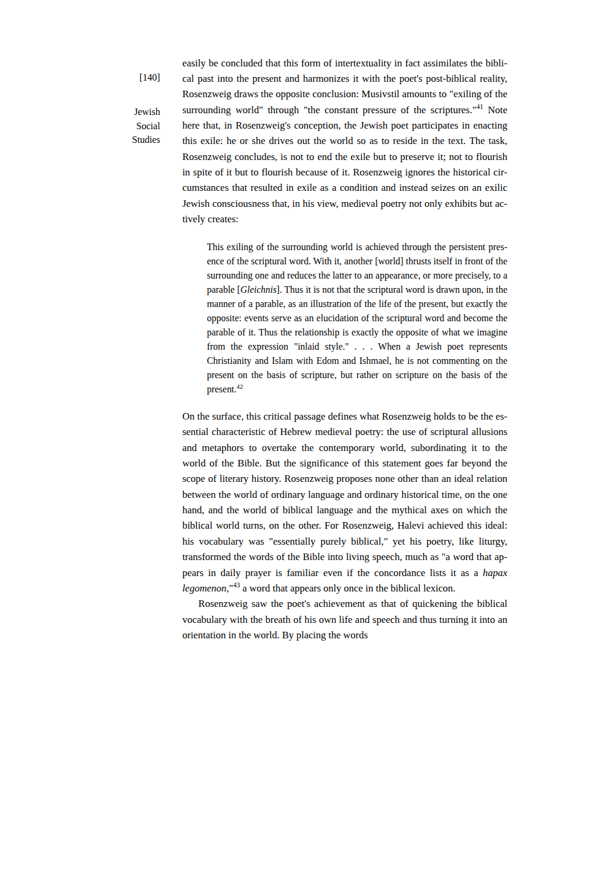[140]
Jewish
Social
Studies
easily be concluded that this form of intertextuality in fact assimilates the biblical past into the present and harmonizes it with the poet's post-biblical reality, Rosenzweig draws the opposite conclusion: Musivstil amounts to "exiling of the surrounding world" through "the constant pressure of the scriptures."41 Note here that, in Rosenzweig's conception, the Jewish poet participates in enacting this exile: he or she drives out the world so as to reside in the text. The task, Rosenzweig concludes, is not to end the exile but to preserve it; not to flourish in spite of it but to flourish because of it. Rosenzweig ignores the historical circumstances that resulted in exile as a condition and instead seizes on an exilic Jewish consciousness that, in his view, medieval poetry not only exhibits but actively creates:
This exiling of the surrounding world is achieved through the persistent presence of the scriptural word. With it, another [world] thrusts itself in front of the surrounding one and reduces the latter to an appearance, or more precisely, to a parable [Gleichnis]. Thus it is not that the scriptural word is drawn upon, in the manner of a parable, as an illustration of the life of the present, but exactly the opposite: events serve as an elucidation of the scriptural word and become the parable of it. Thus the relationship is exactly the opposite of what we imagine from the expression "inlaid style." . . . When a Jewish poet represents Christianity and Islam with Edom and Ishmael, he is not commenting on the present on the basis of scripture, but rather on scripture on the basis of the present.42
On the surface, this critical passage defines what Rosenzweig holds to be the essential characteristic of Hebrew medieval poetry: the use of scriptural allusions and metaphors to overtake the contemporary world, subordinating it to the world of the Bible. But the significance of this statement goes far beyond the scope of literary history. Rosenzweig proposes none other than an ideal relation between the world of ordinary language and ordinary historical time, on the one hand, and the world of biblical language and the mythical axes on which the biblical world turns, on the other. For Rosenzweig, Halevi achieved this ideal: his vocabulary was "essentially purely biblical," yet his poetry, like liturgy, transformed the words of the Bible into living speech, much as "a word that appears in daily prayer is familiar even if the concordance lists it as a hapax legomenon,"43 a word that appears only once in the biblical lexicon.
Rosenzweig saw the poet's achievement as that of quickening the biblical vocabulary with the breath of his own life and speech and thus turning it into an orientation in the world. By placing the words